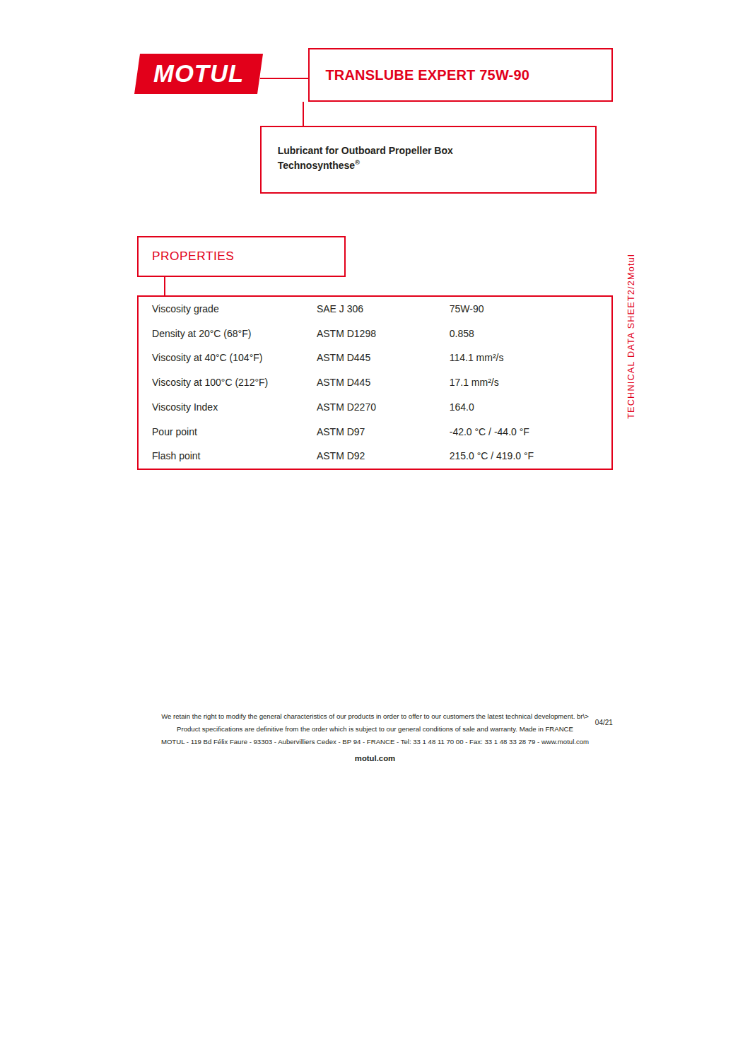MOTUL
TRANSLUBE EXPERT 75W-90
Lubricant for Outboard Propeller Box
Technosynthese®
PROPERTIES
| Viscosity grade | SAE J 306 | 75W-90 |
| Density at 20°C (68°F) | ASTM D1298 | 0.858 |
| Viscosity at 40°C (104°F) | ASTM D445 | 114.1 mm²/s |
| Viscosity at 100°C (212°F) | ASTM D445 | 17.1 mm²/s |
| Viscosity Index | ASTM D2270 | 164.0 |
| Pour point | ASTM D97 | -42.0 °C / -44.0 °F |
| Flash point | ASTM D92 | 215.0 °C / 419.0 °F |
TECHNICAL DATA SHEET 2/2 Motul
04/21
We retain the right to modify the general characteristics of our products in order to offer to our customers the latest technical development. br\>
Product specifications are definitive from the order which is subject to our general conditions of sale and warranty. Made in FRANCE
MOTUL - 119 Bd Félix Faure - 93303 - Aubervilliers Cedex - BP 94 - FRANCE - Tel: 33 1 48 11 70 00 - Fax: 33 1 48 33 28 79 - www.motul.com
motul.com